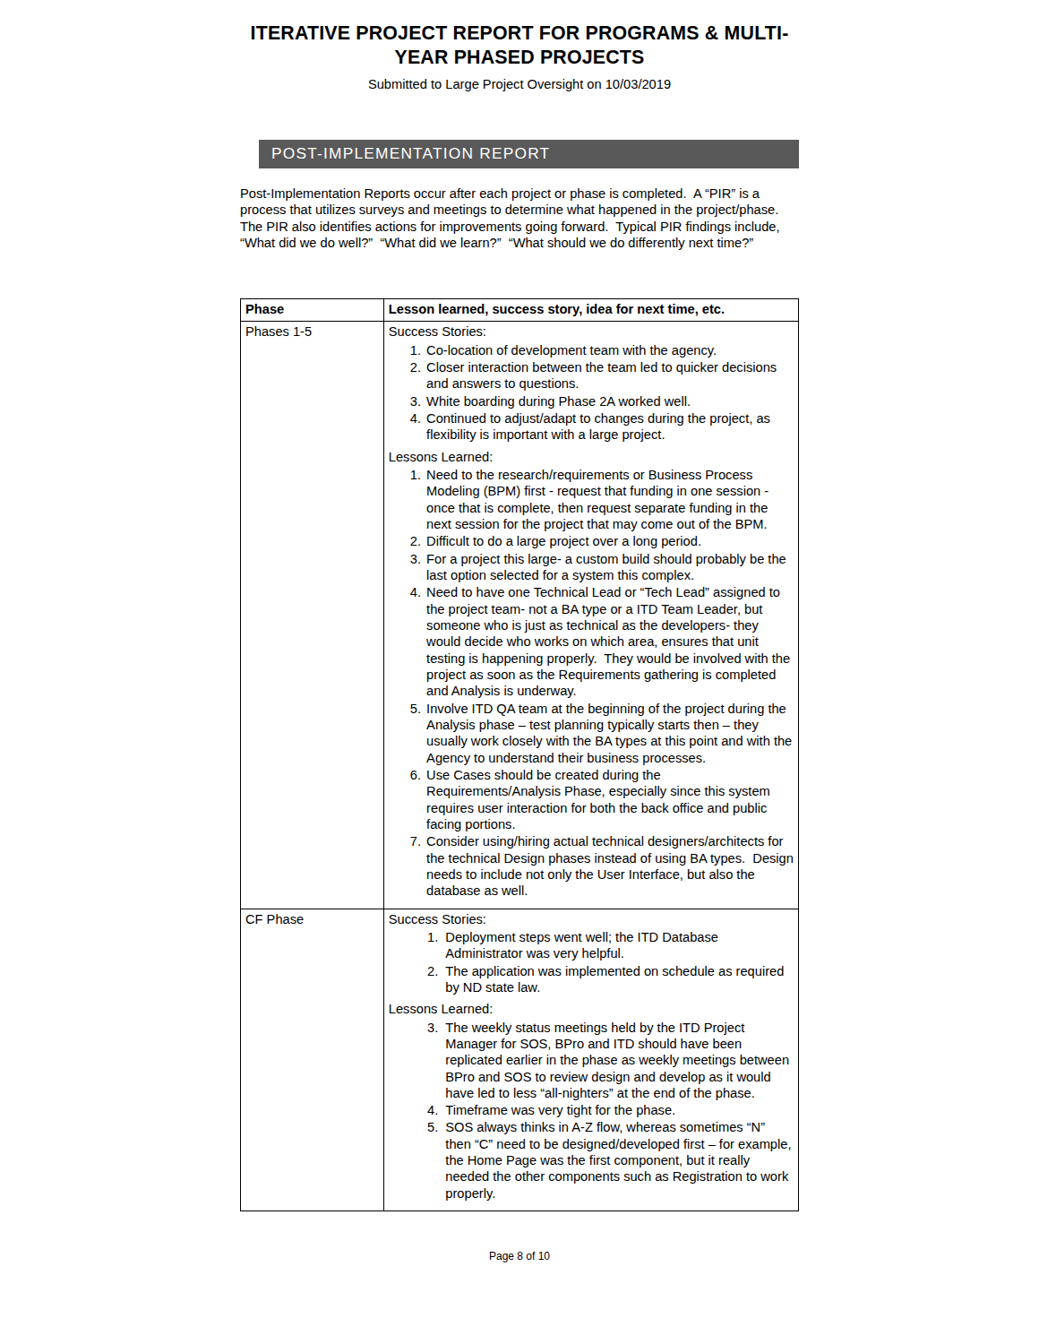ITERATIVE PROJECT REPORT FOR PROGRAMS & MULTI-YEAR PHASED PROJECTS
Submitted to Large Project Oversight on 10/03/2019
POST-IMPLEMENTATION REPORT
Post-Implementation Reports occur after each project or phase is completed. A “PIR” is a process that utilizes surveys and meetings to determine what happened in the project/phase. The PIR also identifies actions for improvements going forward. Typical PIR findings include, “What did we do well?” “What did we learn?” “What should we do differently next time?”
| Phase | Lesson learned, success story, idea for next time, etc. |
| --- | --- |
| Phases 1-5 | Success Stories: Co-location of development team with the agency. Closer interaction between the team led to quicker decisions and answers to questions. White boarding during Phase 2A worked well. Continued to adjust/adapt to changes during the project, as flexibility is important with a large project. Lessons Learned: Need to the research/requirements or Business Process Modeling (BPM) first - request that funding in one session - once that is complete, then request separate funding in the next session for the project that may come out of the BPM. Difficult to do a large project over a long period. For a project this large- a custom build should probably be the last option selected for a system this complex. Need to have one Technical Lead or “Tech Lead” assigned to the project team- not a BA type or a ITD Team Leader, but someone who is just as technical as the developers- they would decide who works on which area, ensures that unit testing is happening properly. They would be involved with the project as soon as the Requirements gathering is completed and Analysis is underway. Involve ITD QA team at the beginning of the project during the Analysis phase – test planning typically starts then – they usually work closely with the BA types at this point and with the Agency to understand their business processes. Use Cases should be created during the Requirements/Analysis Phase, especially since this system requires user interaction for both the back office and public facing portions. Consider using/hiring actual technical designers/architects for the technical Design phases instead of using BA types. Design needs to include not only the User Interface, but also the database as well. |
| CF Phase | Success Stories: Deployment steps went well; the ITD Database Administrator was very helpful. The application was implemented on schedule as required by ND state law. Lessons Learned: The weekly status meetings held by the ITD Project Manager for SOS, BPro and ITD should have been replicated earlier in the phase as weekly meetings between BPro and SOS to review design and develop as it would have led to less “all-nighters” at the end of the phase. Timeframe was very tight for the phase. SOS always thinks in A-Z flow, whereas sometimes “N” then “C” need to be designed/developed first – for example, the Home Page was the first component, but it really needed the other components such as Registration to work properly. |
Page 8 of 10